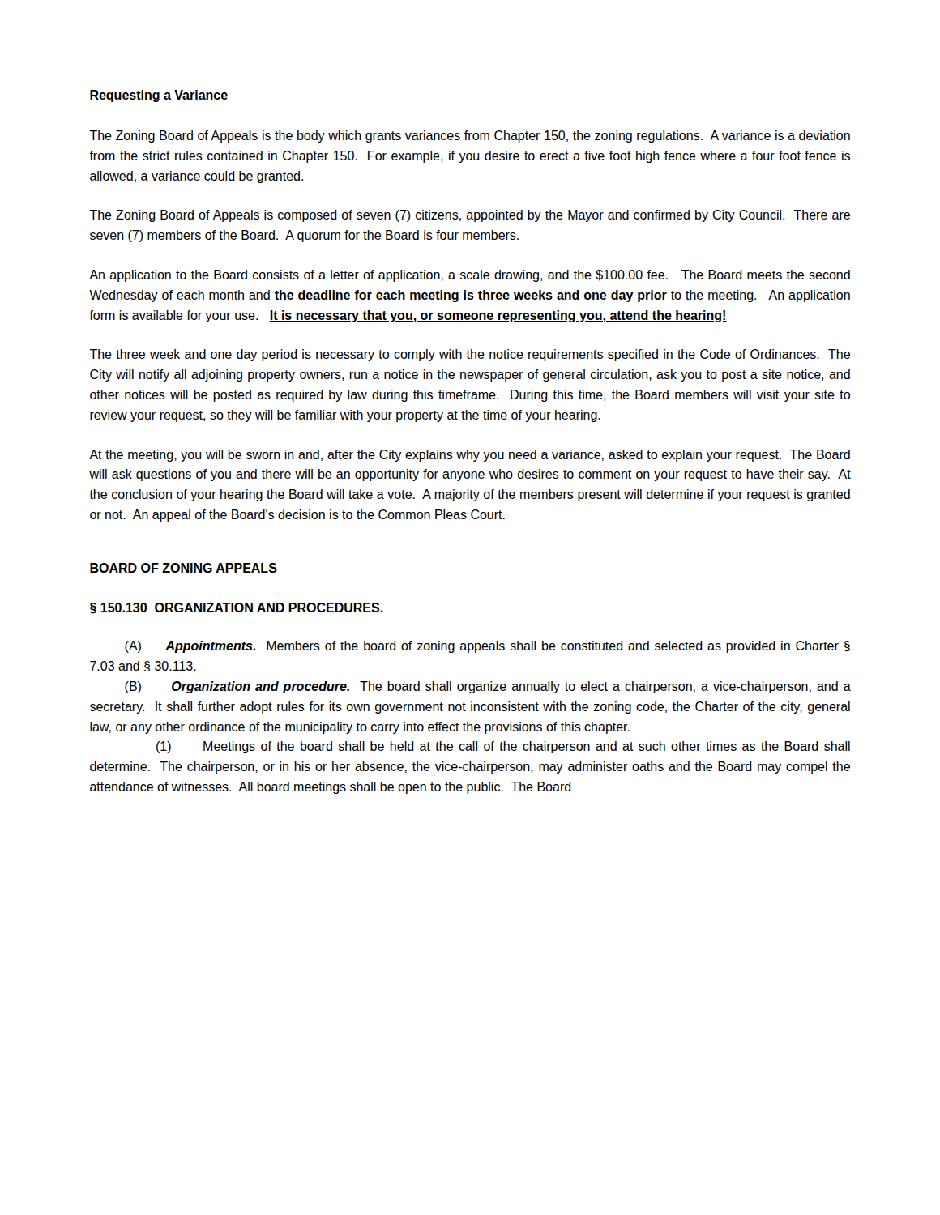Requesting a Variance
The Zoning Board of Appeals is the body which grants variances from Chapter 150, the zoning regulations. A variance is a deviation from the strict rules contained in Chapter 150. For example, if you desire to erect a five foot high fence where a four foot fence is allowed, a variance could be granted.
The Zoning Board of Appeals is composed of seven (7) citizens, appointed by the Mayor and confirmed by City Council. There are seven (7) members of the Board. A quorum for the Board is four members.
An application to the Board consists of a letter of application, a scale drawing, and the $100.00 fee. The Board meets the second Wednesday of each month and the deadline for each meeting is three weeks and one day prior to the meeting. An application form is available for your use. It is necessary that you, or someone representing you, attend the hearing!
The three week and one day period is necessary to comply with the notice requirements specified in the Code of Ordinances. The City will notify all adjoining property owners, run a notice in the newspaper of general circulation, ask you to post a site notice, and other notices will be posted as required by law during this timeframe. During this time, the Board members will visit your site to review your request, so they will be familiar with your property at the time of your hearing.
At the meeting, you will be sworn in and, after the City explains why you need a variance, asked to explain your request. The Board will ask questions of you and there will be an opportunity for anyone who desires to comment on your request to have their say. At the conclusion of your hearing the Board will take a vote. A majority of the members present will determine if your request is granted or not. An appeal of the Board's decision is to the Common Pleas Court.
BOARD OF ZONING APPEALS
§ 150.130 ORGANIZATION AND PROCEDURES.
(A) Appointments. Members of the board of zoning appeals shall be constituted and selected as provided in Charter § 7.03 and § 30.113.
(B) Organization and procedure. The board shall organize annually to elect a chairperson, a vice-chairperson, and a secretary. It shall further adopt rules for its own government not inconsistent with the zoning code, the Charter of the city, general law, or any other ordinance of the municipality to carry into effect the provisions of this chapter.
(1) Meetings of the board shall be held at the call of the chairperson and at such other times as the Board shall determine. The chairperson, or in his or her absence, the vice-chairperson, may administer oaths and the Board may compel the attendance of witnesses. All board meetings shall be open to the public. The Board